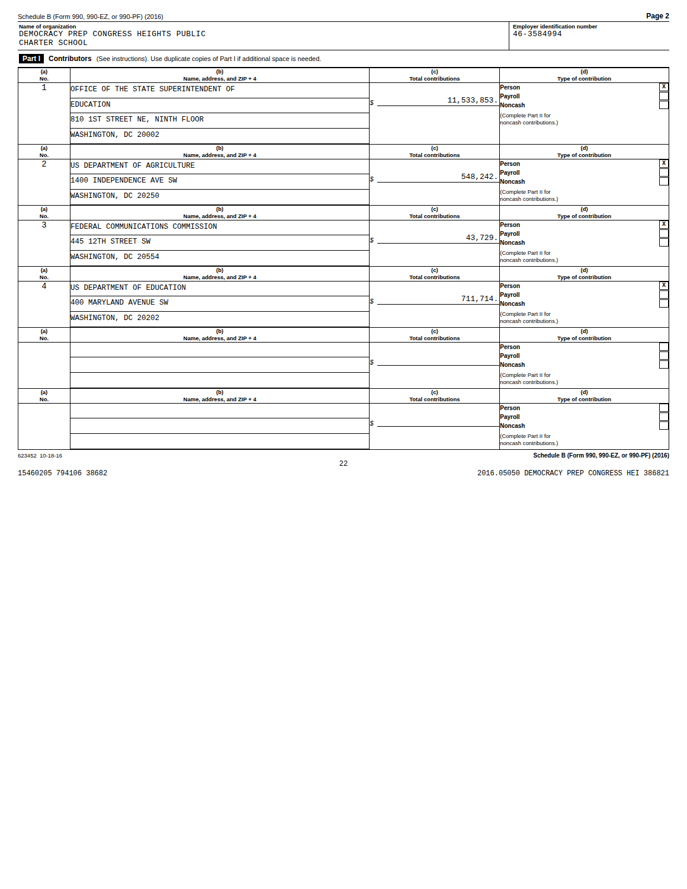Schedule B (Form 990, 990-EZ, or 990-PF) (2016)
Page 2
Name of organization
DEMOCRACY PREP CONGRESS HEIGHTS PUBLIC CHARTER SCHOOL
Employer identification number
46-3584994
Part I Contributors (See instructions). Use duplicate copies of Part I if additional space is needed.
| (a) No. | (b) Name, address, and ZIP + 4 | (c) Total contributions | (d) Type of contribution |
| 1 | OFFICE OF THE STATE SUPERINTENDENT OF EDUCATION 810 1ST STREET NE, NINTH FLOOR WASHINGTON, DC 20002 | $ 11,533,853. | Person X Payroll Noncash (Complete Part II for noncash contributions.) |
| (a) No. | (b) Name, address, and ZIP + 4 | (c) Total contributions | (d) Type of contribution |
| 2 | US DEPARTMENT OF AGRICULTURE 1400 INDEPENDENCE AVE SW WASHINGTON, DC 20250 | $ 548,242. | Person X Payroll Noncash (Complete Part II for noncash contributions.) |
| (a) No. | (b) Name, address, and ZIP + 4 | (c) Total contributions | (d) Type of contribution |
| 3 | FEDERAL COMMUNICATIONS COMMISSION 445 12TH STREET SW WASHINGTON, DC 20554 | $ 43,729. | Person X Payroll Noncash (Complete Part II for noncash contributions.) |
| (a) No. | (b) Name, address, and ZIP + 4 | (c) Total contributions | (d) Type of contribution |
| 4 | US DEPARTMENT OF EDUCATION 400 MARYLAND AVENUE SW WASHINGTON, DC 20202 | $ 711,714. | Person X Payroll Noncash (Complete Part II for noncash contributions.) |
| (a) No. | (b) Name, address, and ZIP + 4 | (c) Total contributions | (d) Type of contribution |
| | | $ | Person Payroll Noncash (Complete Part II for noncash contributions.) |
| (a) No. | (b) Name, address, and ZIP + 4 | (c) Total contributions | (d) Type of contribution |
| | | $ | Person Payroll Noncash (Complete Part II for noncash contributions.) |
623452 10-18-16
Schedule B (Form 990, 990-EZ, or 990-PF) (2016)
22
15460205 794106 38682 2016.05050 DEMOCRACY PREP CONGRESS HEI 386821